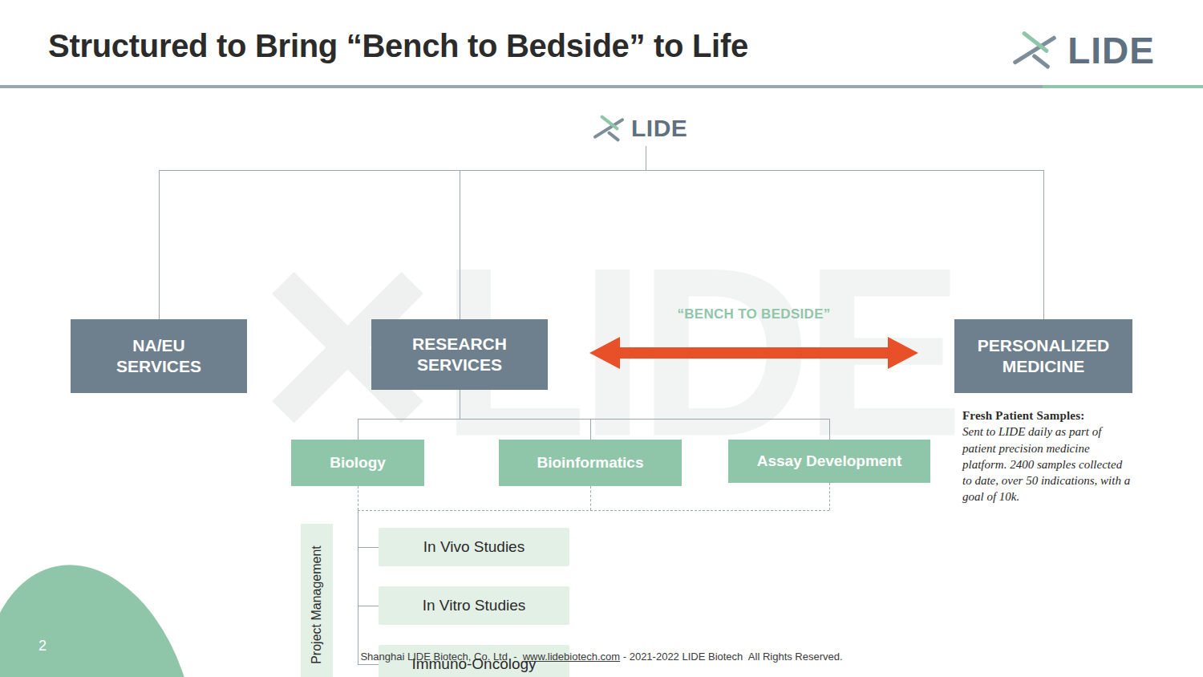✕LIDE
Structured to Bring “Bench to Bedside” to Life
LIDE
LIDE
NA/EU
SERVICES
RESEARCH
SERVICES
PERSONALIZED
MEDICINE
“BENCH TO BEDSIDE”
Biology
Bioinformatics
Assay Development
Project Management
In Vivo Studies
In Vitro Studies
Immuno-Oncology
Fresh Patient Samples:
Sent to LIDE daily as part of patient precision medicine platform. 2400 samples collected to date, over 50 indications, with a goal of 10k.
2
Shanghai LIDE Biotech, Co. Ltd - www.lidebiotech.com - 2021-2022 LIDE Biotech All Rights Reserved.